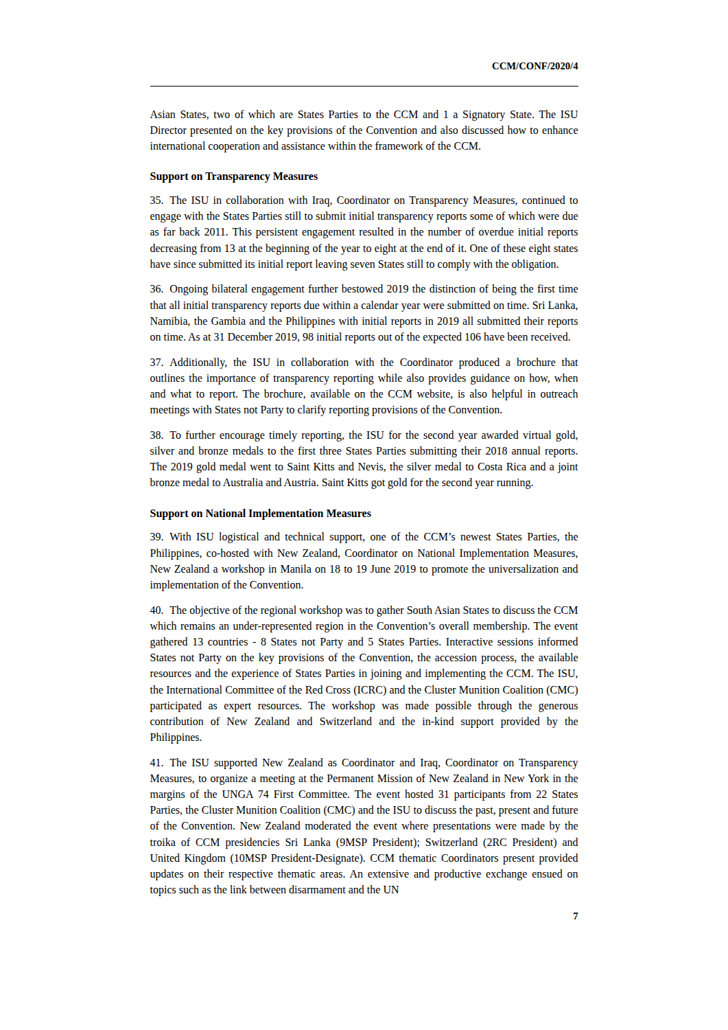CCM/CONF/2020/4
Asian States, two of which are States Parties to the CCM and 1 a Signatory State. The ISU Director presented on the key provisions of the Convention and also discussed how to enhance international cooperation and assistance within the framework of the CCM.
Support on Transparency Measures
35. The ISU in collaboration with Iraq, Coordinator on Transparency Measures, continued to engage with the States Parties still to submit initial transparency reports some of which were due as far back 2011. This persistent engagement resulted in the number of overdue initial reports decreasing from 13 at the beginning of the year to eight at the end of it. One of these eight states have since submitted its initial report leaving seven States still to comply with the obligation.
36. Ongoing bilateral engagement further bestowed 2019 the distinction of being the first time that all initial transparency reports due within a calendar year were submitted on time. Sri Lanka, Namibia, the Gambia and the Philippines with initial reports in 2019 all submitted their reports on time. As at 31 December 2019, 98 initial reports out of the expected 106 have been received.
37. Additionally, the ISU in collaboration with the Coordinator produced a brochure that outlines the importance of transparency reporting while also provides guidance on how, when and what to report. The brochure, available on the CCM website, is also helpful in outreach meetings with States not Party to clarify reporting provisions of the Convention.
38. To further encourage timely reporting, the ISU for the second year awarded virtual gold, silver and bronze medals to the first three States Parties submitting their 2018 annual reports. The 2019 gold medal went to Saint Kitts and Nevis, the silver medal to Costa Rica and a joint bronze medal to Australia and Austria. Saint Kitts got gold for the second year running.
Support on National Implementation Measures
39. With ISU logistical and technical support, one of the CCM’s newest States Parties, the Philippines, co-hosted with New Zealand, Coordinator on National Implementation Measures, New Zealand a workshop in Manila on 18 to 19 June 2019 to promote the universalization and implementation of the Convention.
40. The objective of the regional workshop was to gather South Asian States to discuss the CCM which remains an under-represented region in the Convention’s overall membership. The event gathered 13 countries - 8 States not Party and 5 States Parties. Interactive sessions informed States not Party on the key provisions of the Convention, the accession process, the available resources and the experience of States Parties in joining and implementing the CCM. The ISU, the International Committee of the Red Cross (ICRC) and the Cluster Munition Coalition (CMC) participated as expert resources. The workshop was made possible through the generous contribution of New Zealand and Switzerland and the in-kind support provided by the Philippines.
41. The ISU supported New Zealand as Coordinator and Iraq, Coordinator on Transparency Measures, to organize a meeting at the Permanent Mission of New Zealand in New York in the margins of the UNGA 74 First Committee. The event hosted 31 participants from 22 States Parties, the Cluster Munition Coalition (CMC) and the ISU to discuss the past, present and future of the Convention. New Zealand moderated the event where presentations were made by the troika of CCM presidencies Sri Lanka (9MSP President); Switzerland (2RC President) and United Kingdom (10MSP President-Designate). CCM thematic Coordinators present provided updates on their respective thematic areas. An extensive and productive exchange ensued on topics such as the link between disarmament and the UN
7